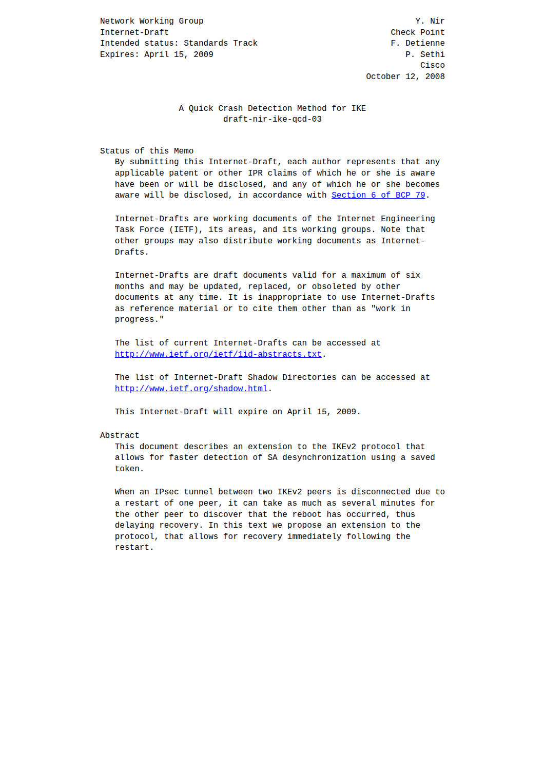| Network Working Group | Y. Nir |
| Internet-Draft | Check Point |
| Intended status: Standards Track | F. Detienne |
| Expires: April 15, 2009 | P. Sethi |
| | Cisco |
| | October 12, 2008 |
A Quick Crash Detection Method for IKE
draft-nir-ike-qcd-03
Status of this Memo
By submitting this Internet-Draft, each author represents that any applicable patent or other IPR claims of which he or she is aware have been or will be disclosed, and any of which he or she becomes aware will be disclosed, in accordance with Section 6 of BCP 79.
Internet-Drafts are working documents of the Internet Engineering Task Force (IETF), its areas, and its working groups. Note that other groups may also distribute working documents as Internet- Drafts.
Internet-Drafts are draft documents valid for a maximum of six months and may be updated, replaced, or obsoleted by other documents at any time. It is inappropriate to use Internet-Drafts as reference material or to cite them other than as "work in progress."
The list of current Internet-Drafts can be accessed at http://www.ietf.org/ietf/1id-abstracts.txt.
The list of Internet-Draft Shadow Directories can be accessed at http://www.ietf.org/shadow.html.
This Internet-Draft will expire on April 15, 2009.
Abstract
This document describes an extension to the IKEv2 protocol that allows for faster detection of SA desynchronization using a saved token.
When an IPsec tunnel between two IKEv2 peers is disconnected due to a restart of one peer, it can take as much as several minutes for the other peer to discover that the reboot has occurred, thus delaying recovery. In this text we propose an extension to the protocol, that allows for recovery immediately following the restart.